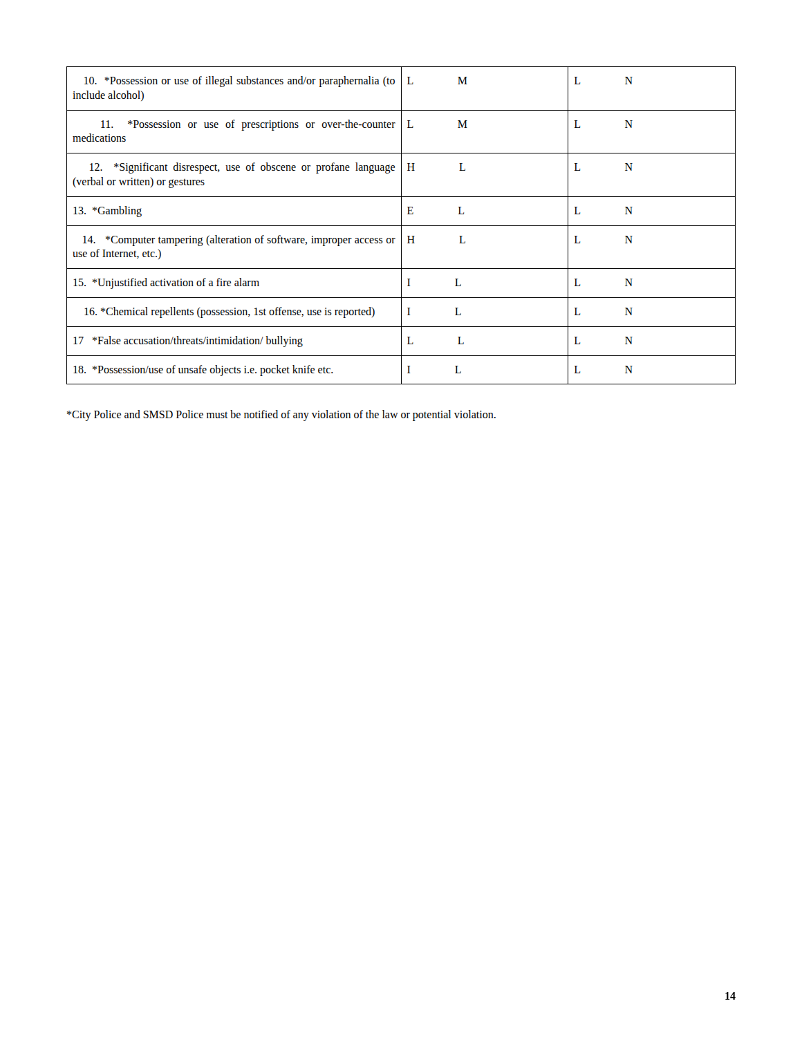| 10. *Possession or use of illegal substances and/or paraphernalia (to include alcohol) | L M | L N |
| 11. *Possession or use of prescriptions or over-the-counter medications | L M | L N |
| 12. *Significant disrespect, use of obscene or profane language (verbal or written) or gestures | H L | L N |
| 13. *Gambling | E L | L N |
| 14. *Computer tampering (alteration of software, improper access or use of Internet, etc.) | H L | L N |
| 15. *Unjustified activation of a fire alarm | I L | L N |
| 16. *Chemical repellents (possession, 1st offense, use is reported) | I L | L N |
| 17 *False accusation/threats/intimidation/ bullying | L L | L N |
| 18. *Possession/use of unsafe objects i.e. pocket knife etc. | I L | L N |
*City Police and SMSD Police must be notified of any violation of the law or potential violation.
14